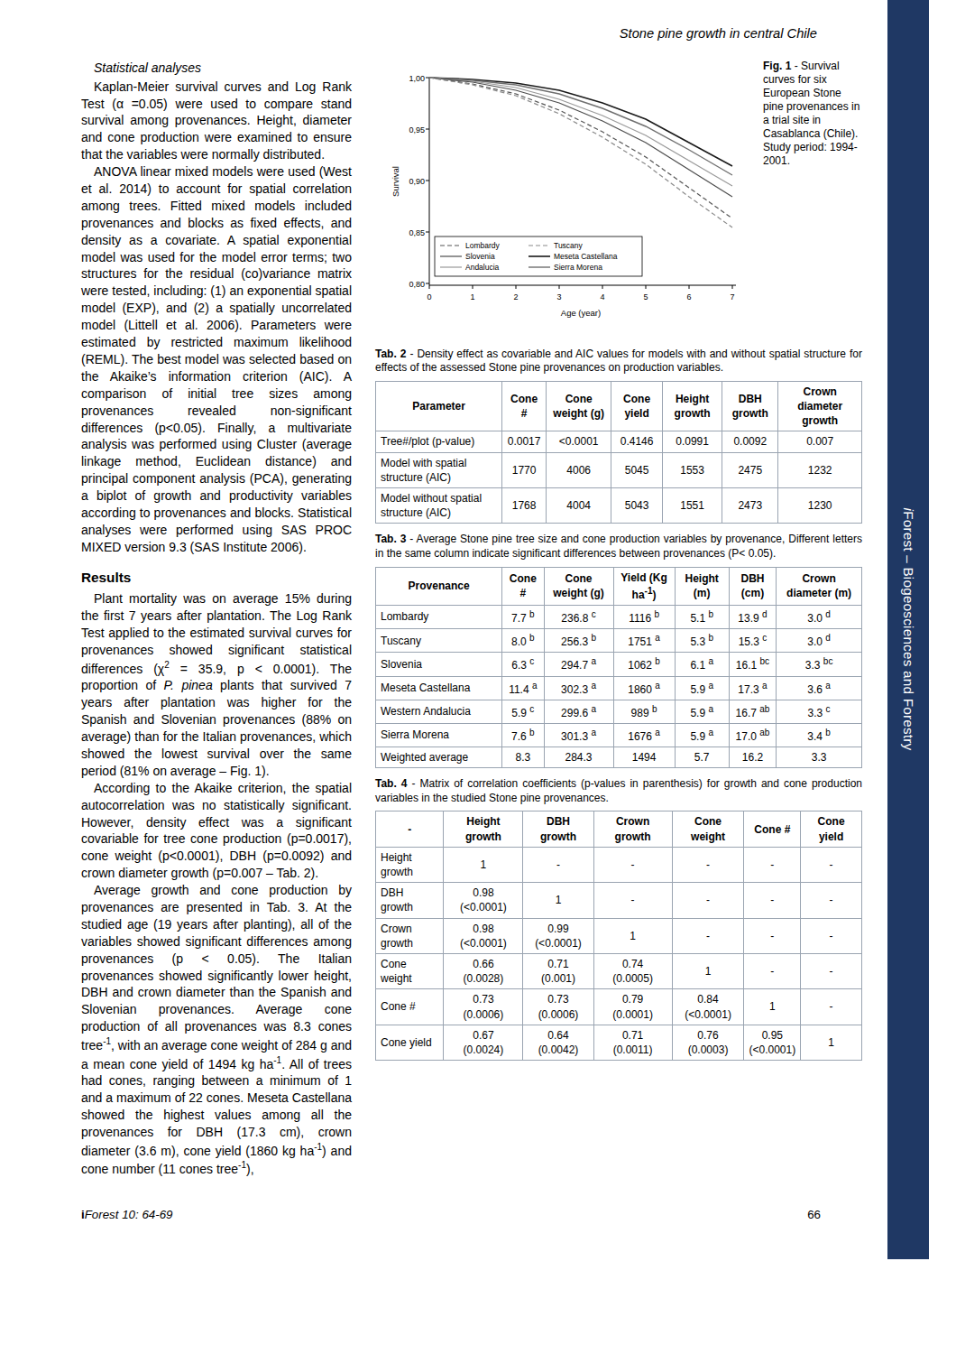i Forest – Biogeosciences and Forestry
Stone pine growth in central Chile
Statistical analyses
Kaplan-Meier survival curves and Log Rank Test (α =0.05) were used to compare stand survival among provenances. Height, diameter and cone production were examined to ensure that the variables were normally distributed.
ANOVA linear mixed models were used (West et al. 2014) to account for spatial correlation among trees. Fitted mixed models included provenances and blocks as fixed effects, and density as a covariate. A spatial exponential model was used for the model error terms; two structures for the residual (co)variance matrix were tested, including: (1) an exponential spatial model (EXP), and (2) a spatially uncorrelated model (Littell et al. 2006). Parameters were estimated by restricted maximum likelihood (REML). The best model was selected based on the Akaike’s information criterion (AIC). A comparison of initial tree sizes among provenances revealed non-significant differences (p<0.05). Finally, a multivariate analysis was performed using Cluster (average linkage method, Euclidean distance) and principal component analysis (PCA), generating a biplot of growth and productivity variables according to provenances and blocks. Statistical analyses were performed using SAS PROC MIXED version 9.3 (SAS Institute 2006).
Results
Plant mortality was on average 15% during the first 7 years after plantation. The Log Rank Test applied to the estimated survival curves for provenances showed significant statistical differences (χ2 = 35.9, p < 0.0001). The proportion of P. pinea plants that survived 7 years after plantation was higher for the Spanish and Slovenian provenances (88% on average) than for the Italian provenances, which showed the lowest survival over the same period (81% on average – Fig. 1).
According to the Akaike criterion, the spatial autocorrelation was no statistically significant. However, density effect was a significant covariable for tree cone production (p=0.0017), cone weight (p<0.0001), DBH (p=0.0092) and crown diameter growth (p=0.007 – Tab. 2).
Average growth and cone production by provenances are presented in Tab. 3. At the studied age (19 years after planting), all of the variables showed significant differences among provenances (p < 0.05). The Italian provenances showed significantly lower height, DBH and crown diameter than the Spanish and Slovenian provenances. Average cone production of all provenances was 8.3 cones tree-1, with an average cone weight of 284 g and a mean cone yield of 1494 kg ha-1. All of trees had cones, ranging between a minimum of 1 and a maximum of 22 cones. Meseta Castellana showed the highest values among all the provenances for DBH (17.3 cm), crown diameter (3.6 m), cone yield (1860 kg ha-1) and cone number (11 cones tree-1),
1,00 0,95 0,90 0,85 0,80 0 1 2 3 4 5 6 7 Age (year) Survival Lombardy Tuscany Slovenia Meseta Castellana Andalucia Sierra Morena
Fig. 1 - Survival curves for six European Stone pine provenances in a trial site in Casablanca (Chile). Study period: 1994-2001.
Tab. 2 - Density effect as covariable and AIC values for models with and without spatial structure for effects of the assessed Stone pine provenances on production variables.
| Parameter | Cone # | Cone weight (g) | Cone yield | Height growth | DBH growth | Crown diameter growth |
| --- | --- | --- | --- | --- | --- | --- |
| Tree#/plot (p-value) | 0.0017 | <0.0001 | 0.4146 | 0.0991 | 0.0092 | 0.007 |
| Model with spatial structure (AIC) | 1770 | 4006 | 5045 | 1553 | 2475 | 1232 |
| Model without spatial structure (AIC) | 1768 | 4004 | 5043 | 1551 | 2473 | 1230 |
Tab. 3 - Average Stone pine tree size and cone production variables by provenance, Different letters in the same column indicate significant differences between provenances (P< 0.05).
| Provenance | Cone # | Cone weight (g) | Yield (Kg ha -1 ) | Height (m) | DBH (cm) | Crown diameter (m) |
| --- | --- | --- | --- | --- | --- | --- |
| Lombardy | 7.7 b | 236.8 c | 1116 b | 5.1 b | 13.9 d | 3.0 d |
| Tuscany | 8.0 b | 256.3 b | 1751 a | 5.3 b | 15.3 c | 3.0 d |
| Slovenia | 6.3 c | 294.7 a | 1062 b | 6.1 a | 16.1 bc | 3.3 bc |
| Meseta Castellana | 11.4 a | 302.3 a | 1860 a | 5.9 a | 17.3 a | 3.6 a |
| Western Andalucia | 5.9 c | 299.6 a | 989 b | 5.9 a | 16.7 ab | 3.3 c |
| Sierra Morena | 7.6 b | 301.3 a | 1676 a | 5.9 a | 17.0 ab | 3.4 b |
| Weighted average | 8.3 | 284.3 | 1494 | 5.7 | 16.2 | 3.3 |
Tab. 4 - Matrix of correlation coefficients (p-values in parenthesis) for growth and cone production variables in the studied Stone pine provenances.
| - | Height growth | DBH growth | Crown growth | Cone weight | Cone # | Cone yield |
| --- | --- | --- | --- | --- | --- | --- |
| Height growth | 1 | - | - | - | - | - |
| DBH growth | 0.98 (<0.0001) | 1 | - | - | - | - |
| Crown growth | 0.98 (<0.0001) | 0.99 (<0.0001) | 1 | - | - | - |
| Cone weight | 0.66 (0.0028) | 0.71 (0.001) | 0.74 (0.0005) | 1 | - | - |
| Cone # | 0.73 (0.0006) | 0.73 (0.0006) | 0.79 (0.0001) | 0.84 (<0.0001) | 1 | - |
| Cone yield | 0.67 (0.0024) | 0.64 (0.0042) | 0.71 (0.0011) | 0.76 (0.0003) | 0.95 (<0.0001) | 1 |
i Forest 10: 64-69
66